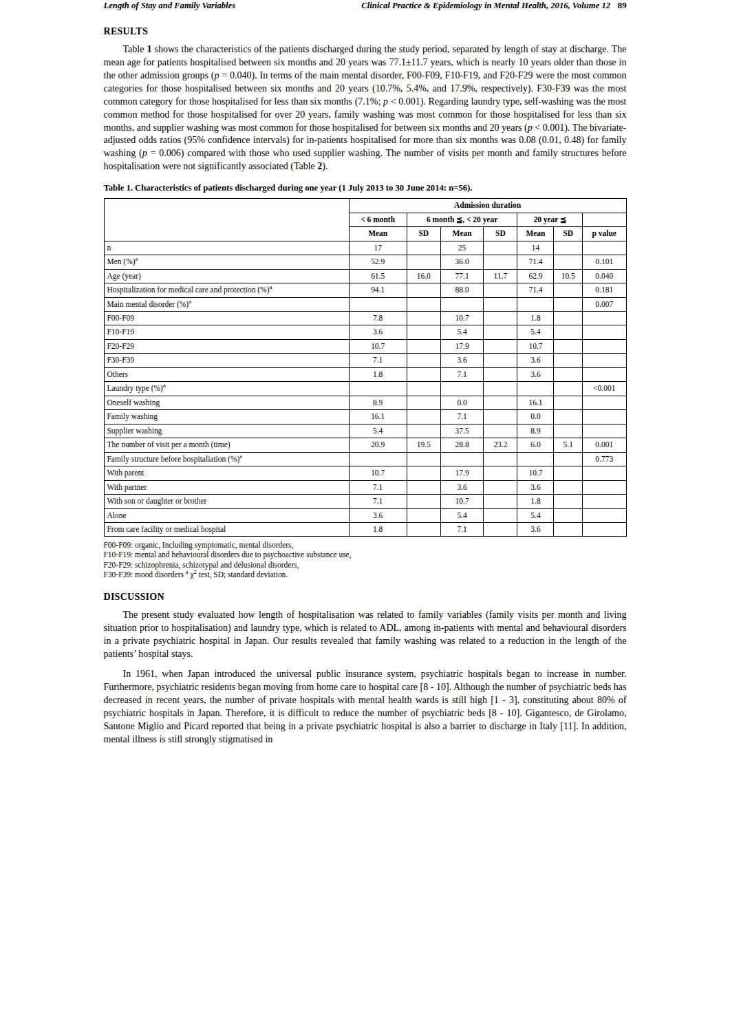Length of Stay and Family Variables
Clinical Practice & Epidemiology in Mental Health, 2016, Volume 12 89
RESULTS
Table 1 shows the characteristics of the patients discharged during the study period, separated by length of stay at discharge. The mean age for patients hospitalised between six months and 20 years was 77.1±11.7 years, which is nearly 10 years older than those in the other admission groups (p = 0.040). In terms of the main mental disorder, F00-F09, F10-F19, and F20-F29 were the most common categories for those hospitalised between six months and 20 years (10.7%, 5.4%, and 17.9%, respectively). F30-F39 was the most common category for those hospitalised for less than six months (7.1%; p < 0.001). Regarding laundry type, self-washing was the most common method for those hospitalised for over 20 years, family washing was most common for those hospitalised for less than six months, and supplier washing was most common for those hospitalised for between six months and 20 years (p < 0.001). The bivariate-adjusted odds ratios (95% confidence intervals) for in-patients hospitalised for more than six months was 0.08 (0.01, 0.48) for family washing (p = 0.006) compared with those who used supplier washing. The number of visits per month and family structures before hospitalisation were not significantly associated (Table 2).
Table 1. Characteristics of patients discharged during one year (1 July 2013 to 30 June 2014: n=56).
| | Admission duration |
| --- | --- |
| < 6 month | 6 month ≦, < 20 year | 20 year ≦ | |
| Mean | SD | Mean | SD | Mean | SD | p value |
| n | 17 | | 25 | | 14 | | |
| Men (%) a | 52.9 | | 36.0 | | 71.4 | | 0.101 |
| Age (year) | 61.5 | 16.0 | 77.1 | 11.7 | 62.9 | 10.5 | 0.040 |
| Hospitalization for medical care and protection (%) a | 94.1 | | 88.0 | | 71.4 | | 0.181 |
| Main mental disorder (%) a | | | | | | | 0.007 |
| F00-F09 | 7.8 | | 10.7 | | 1.8 | | |
| F10-F19 | 3.6 | | 5.4 | | 5.4 | | |
| F20-F29 | 10.7 | | 17.9 | | 10.7 | | |
| F30-F39 | 7.1 | | 3.6 | | 3.6 | | |
| Others | 1.8 | | 7.1 | | 3.6 | | |
| Laundry type (%) a | | | | | | | <0.001 |
| Oneself washing | 8.9 | | 0.0 | | 16.1 | | |
| Family washing | 16.1 | | 7.1 | | 0.0 | | |
| Supplier washing | 5.4 | | 37.5 | | 8.9 | | |
| The number of visit per a month (time) | 20.9 | 19.5 | 28.8 | 23.2 | 6.0 | 5.1 | 0.001 |
| Family structure before hospitaliation (%) a | | | | | | | 0.773 |
| With parent | 10.7 | | 17.9 | | 10.7 | | |
| With partner | 7.1 | | 3.6 | | 3.6 | | |
| With son or daughter or brother | 7.1 | | 10.7 | | 1.8 | | |
| Alone | 3.6 | | 5.4 | | 5.4 | | |
| From care facility or medical hospital | 1.8 | | 7.1 | | 3.6 | | |
F00-F09: organic, Including symptomatic, mental disorders,
F10-F19: mental and behavioural disorders due to psychoactive substance use,
F20-F29: schizophrenia, schizotypal and delusional disorders,
F30-F39: mood disorders a χ2 test, SD; standard deviation.
DISCUSSION
The present study evaluated how length of hospitalisation was related to family variables (family visits per month and living situation prior to hospitalisation) and laundry type, which is related to ADL, among in-patients with mental and behavioural disorders in a private psychiatric hospital in Japan. Our results revealed that family washing was related to a reduction in the length of the patients’ hospital stays.
In 1961, when Japan introduced the universal public insurance system, psychiatric hospitals began to increase in number. Furthermore, psychiatric residents began moving from home care to hospital care [8 - 10]. Although the number of psychiatric beds has decreased in recent years, the number of private hospitals with mental health wards is still high [1 - 3], constituting about 80% of psychiatric hospitals in Japan. Therefore, it is difficult to reduce the number of psychiatric beds [8 - 10]. Gigantesco, de Girolamo, Santone Miglio and Picard reported that being in a private psychiatric hospital is also a barrier to discharge in Italy [11]. In addition, mental illness is still strongly stigmatised in